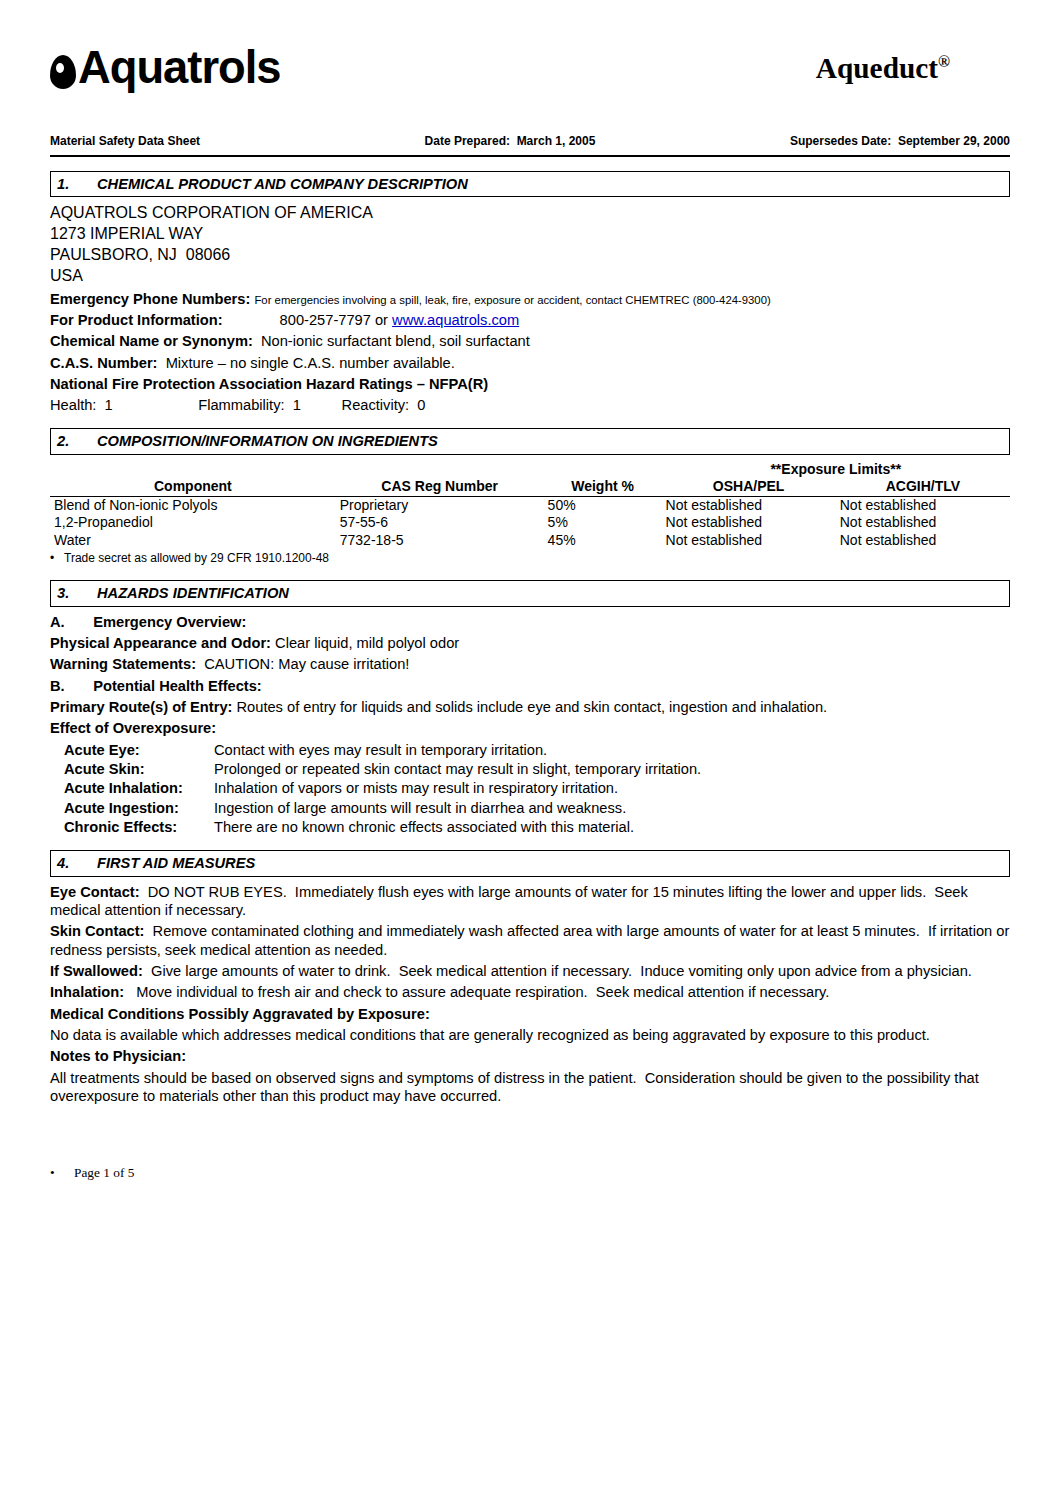Aquatrols
Aqueduct®
Material Safety Data Sheet Date Prepared: March 1, 2005 Supersedes Date: September 29, 2000
1. CHEMICAL PRODUCT AND COMPANY DESCRIPTION
AQUATROLS CORPORATION OF AMERICA
1273 IMPERIAL WAY
PAULSBORO, NJ 08066
USA
Emergency Phone Numbers: For emergencies involving a spill, leak, fire, exposure or accident, contact CHEMTREC (800-424-9300)
For Product Information: 800-257-7797 or www.aquatrols.com
Chemical Name or Synonym: Non-ionic surfactant blend, soil surfactant
C.A.S. Number: Mixture – no single C.A.S. number available.
National Fire Protection Association Hazard Ratings – NFPA(R)
Health: 1 Flammability: 1 Reactivity: 0
2. COMPOSITION/INFORMATION ON INGREDIENTS
| | | | **Exposure Limits** |
| --- | --- | --- | --- |
| Component | CAS Reg Number | Weight % | OSHA/PEL | ACGIH/TLV |
| Blend of Non-ionic Polyols | Proprietary | 50% | Not established | Not established |
| 1,2-Propanediol | 57-55-6 | 5% | Not established | Not established |
| Water | 7732-18-5 | 45% | Not established | Not established |
•Trade secret as allowed by 29 CFR 1910.1200-48
3. HAZARDS IDENTIFICATION
A. Emergency Overview:
Physical Appearance and Odor: Clear liquid, mild polyol odor
Warning Statements: CAUTION: May cause irritation!
B. Potential Health Effects:
Primary Route(s) of Entry: Routes of entry for liquids and solids include eye and skin contact, ingestion and inhalation.
Effect of Overexposure:
Acute Eye:
Contact with eyes may result in temporary irritation.
Acute Skin:
Prolonged or repeated skin contact may result in slight, temporary irritation.
Acute Inhalation:
Inhalation of vapors or mists may result in respiratory irritation.
Acute Ingestion:
Ingestion of large amounts will result in diarrhea and weakness.
Chronic Effects:
There are no known chronic effects associated with this material.
4. FIRST AID MEASURES
Eye Contact: DO NOT RUB EYES. Immediately flush eyes with large amounts of water for 15 minutes lifting the lower and upper lids. Seek medical attention if necessary.
Skin Contact: Remove contaminated clothing and immediately wash affected area with large amounts of water for at least 5 minutes. If irritation or redness persists, seek medical attention as needed.
If Swallowed: Give large amounts of water to drink. Seek medical attention if necessary. Induce vomiting only upon advice from a physician.
Inhalation: Move individual to fresh air and check to assure adequate respiration. Seek medical attention if necessary.
Medical Conditions Possibly Aggravated by Exposure:
No data is available which addresses medical conditions that are generally recognized as being aggravated by exposure to this product.
Notes to Physician:
All treatments should be based on observed signs and symptoms of distress in the patient. Consideration should be given to the possibility that overexposure to materials other than this product may have occurred.
• Page 1 of 5